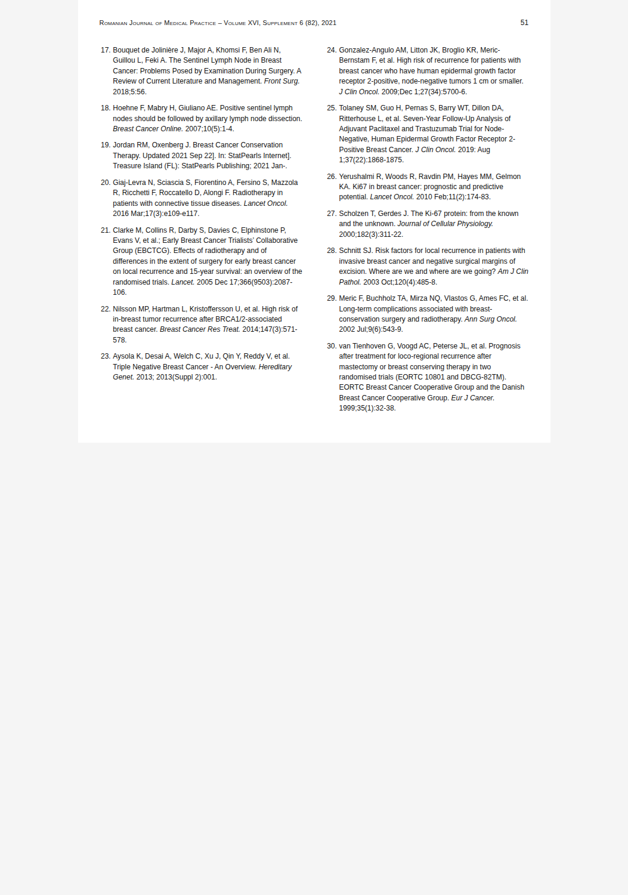Romanian Journal of Medical Practice – Volume XVI, Supplement 6 (82), 2021 51
17 Bouquet de Jolinière J, Major A, Khomsi F, Ben Ali N, Guillou L, Feki A. The Sentinel Lymph Node in Breast Cancer: Problems Posed by Examination During Surgery. A Review of Current Literature and Management. Front Surg. 2018;5:56.
18 Hoehne F, Mabry H, Giuliano AE. Positive sentinel lymph nodes should be followed by axillary lymph node dissection. Breast Cancer Online. 2007;10(5):1-4.
19 Jordan RM, Oxenberg J. Breast Cancer Conservation Therapy. Updated 2021 Sep 22]. In: StatPearls Internet]. Treasure Island (FL): StatPearls Publishing; 2021 Jan-.
20 Giaj-Levra N, Sciascia S, Fiorentino A, Fersino S, Mazzola R, Ricchetti F, Roccatello D, Alongi F. Radiotherapy in patients with connective tissue diseases. Lancet Oncol. 2016 Mar;17(3):e109-e117.
21 Clarke M, Collins R, Darby S, Davies C, Elphinstone P, Evans V, et al.; Early Breast Cancer Trialists’ Collaborative Group (EBCTCG). Effects of radiotherapy and of differences in the extent of surgery for early breast cancer on local recurrence and 15-year survival: an overview of the randomised trials. Lancet. 2005 Dec 17;366(9503):2087-106.
22 Nilsson MP, Hartman L, Kristoffersson U, et al. High risk of in-breast tumor recurrence after BRCA1/2-associated breast cancer. Breast Cancer Res Treat. 2014;147(3):571-578.
23 Aysola K, Desai A, Welch C, Xu J, Qin Y, Reddy V, et al. Triple Negative Breast Cancer - An Overview. Hereditary Genet. 2013; 2013(Suppl 2):001.
24 Gonzalez-Angulo AM, Litton JK, Broglio KR, Meric-Bernstam F, et al. High risk of recurrence for patients with breast cancer who have human epidermal growth factor receptor 2-positive, node-negative tumors 1 cm or smaller. J Clin Oncol. 2009;Dec 1;27(34):5700-6.
25 Tolaney SM, Guo H, Pernas S, Barry WT, Dillon DA, Ritterhouse L, et al. Seven-Year Follow-Up Analysis of Adjuvant Paclitaxel and Trastuzumab Trial for Node-Negative, Human Epidermal Growth Factor Receptor 2-Positive Breast Cancer. J Clin Oncol. 2019: Aug 1;37(22):1868-1875.
26 Yerushalmi R, Woods R, Ravdin PM, Hayes MM, Gelmon KA. Ki67 in breast cancer: prognostic and predictive potential. Lancet Oncol. 2010 Feb;11(2):174-83.
27 Scholzen T, Gerdes J. The Ki-67 protein: from the known and the unknown. Journal of Cellular Physiology. 2000;182(3):311-22.
28 Schnitt SJ. Risk factors for local recurrence in patients with invasive breast cancer and negative surgical margins of excision. Where are we and where are we going? Am J Clin Pathol. 2003 Oct;120(4):485-8.
29 Meric F, Buchholz TA, Mirza NQ, Vlastos G, Ames FC, et al. Long-term complications associated with breast-conservation surgery and radiotherapy. Ann Surg Oncol. 2002 Jul;9(6):543-9.
30van Tienhoven G, Voogd AC, Peterse JL, et al. Prognosis after treatment for loco-regional recurrence after mastectomy or breast conserving therapy in two randomised trials (EORTC 10801 and DBCG-82TM). EORTC Breast Cancer Cooperative Group and the Danish Breast Cancer Cooperative Group. Eur J Cancer. 1999;35(1):32-38.